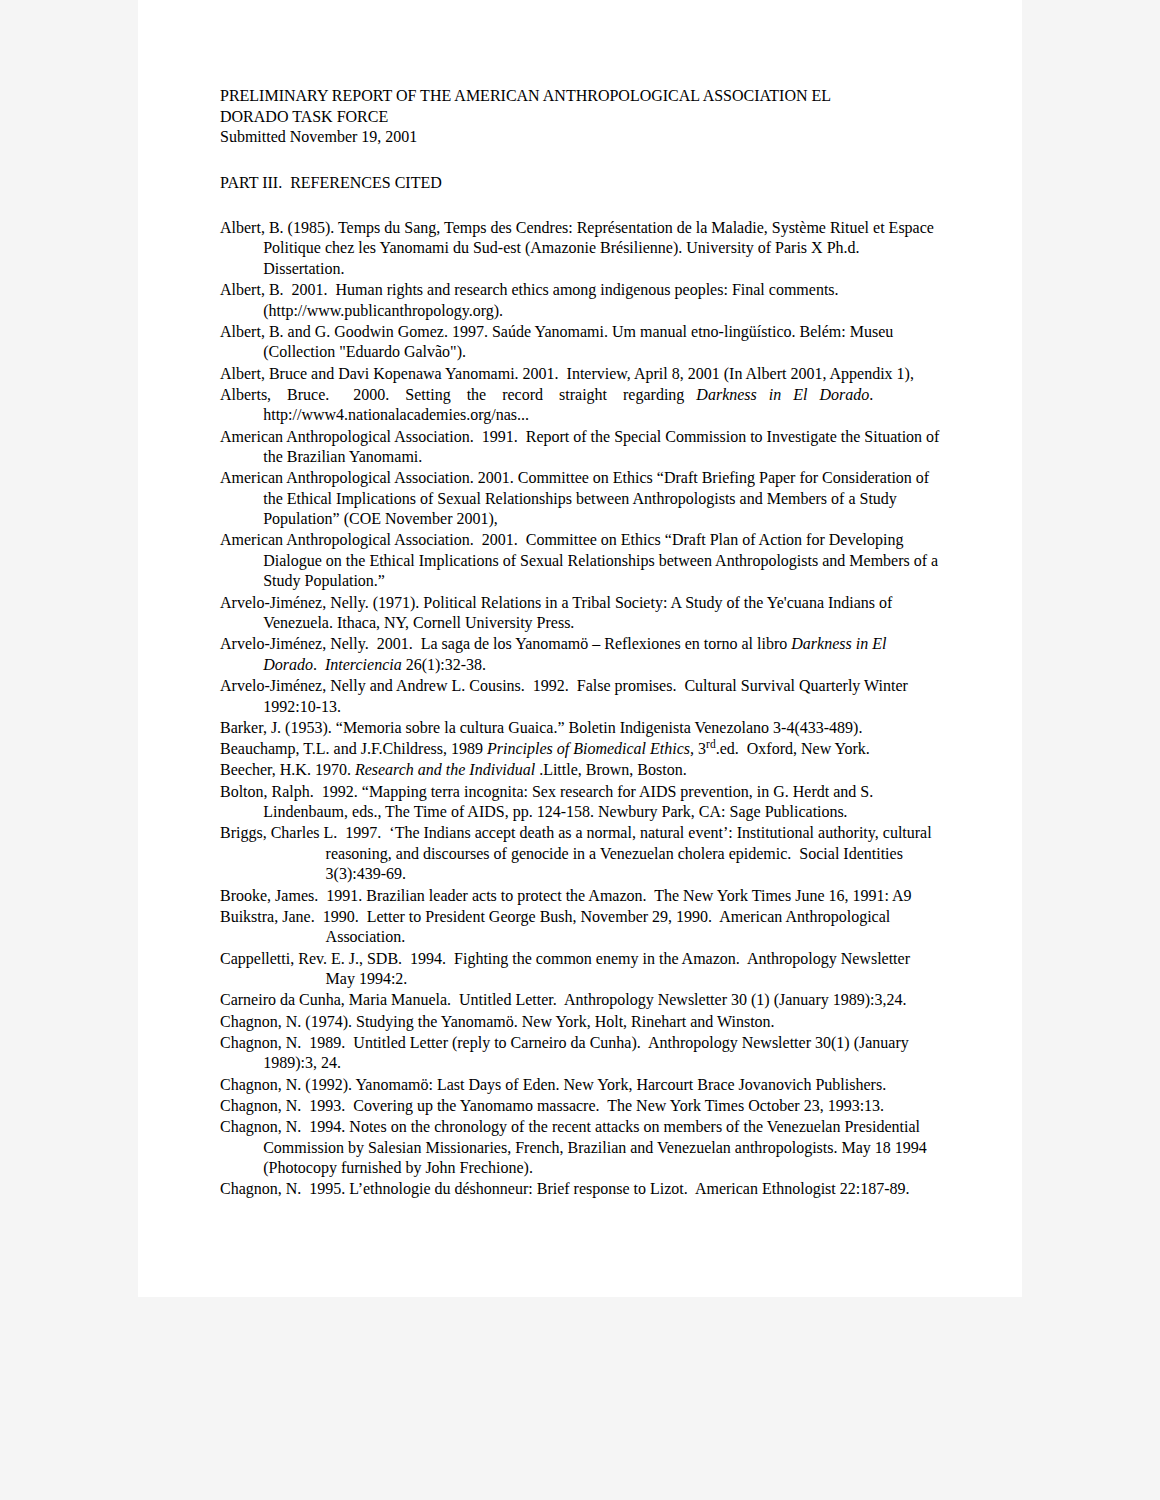Preliminary Report of the American Anthropological Association El
Dorado Task Force
Submitted November 19, 2001
Part III. References Cited
Albert, B. (1985). Temps du Sang, Temps des Cendres: Représentation de la Maladie, Système Rituel et Espace Politique chez les Yanomami du Sud-est (Amazonie Brésilienne). University of Paris X Ph.d. Dissertation.
Albert, B. 2001. Human rights and research ethics among indigenous peoples: Final comments. (http://www.publicanthropology.org).
Albert, B. and G. Goodwin Gomez. 1997. Saúde Yanomami. Um manual etno-lingüístico. Belém: Museu (Collection "Eduardo Galvão").
Albert, Bruce and Davi Kopenawa Yanomami. 2001. Interview, April 8, 2001 (In Albert 2001, Appendix 1),
Alberts, Bruce. 2000. Setting the record straight regarding Darkness in El Dorado. http://www4.nationalacademies.org/nas...
American Anthropological Association. 1991. Report of the Special Commission to Investigate the Situation of the Brazilian Yanomami.
American Anthropological Association. 2001. Committee on Ethics “Draft Briefing Paper for Consideration of the Ethical Implications of Sexual Relationships between Anthropologists and Members of a Study Population” (COE November 2001),
American Anthropological Association. 2001. Committee on Ethics “Draft Plan of Action for Developing Dialogue on the Ethical Implications of Sexual Relationships between Anthropologists and Members of a Study Population.”
Arvelo-Jiménez, Nelly. (1971). Political Relations in a Tribal Society: A Study of the Ye'cuana Indians of Venezuela. Ithaca, NY, Cornell University Press.
Arvelo-Jiménez, Nelly. 2001. La saga de los Yanomamö – Reflexiones en torno al libro Darkness in El Dorado. Interciencia 26(1):32-38.
Arvelo-Jiménez, Nelly and Andrew L. Cousins. 1992. False promises. Cultural Survival Quarterly Winter 1992:10-13.
Barker, J. (1953). “Memoria sobre la cultura Guaica.” Boletin Indigenista Venezolano 3-4(433-489).
Beauchamp, T.L. and J.F.Childress, 1989 Principles of Biomedical Ethics, 3rd.ed. Oxford, New York.
Beecher, H.K. 1970. Research and the Individual .Little, Brown, Boston.
Bolton, Ralph. 1992. “Mapping terra incognita: Sex research for AIDS prevention, in G. Herdt and S. Lindenbaum, eds., The Time of AIDS, pp. 124-158. Newbury Park, CA: Sage Publications.
Briggs, Charles L. 1997. ‘The Indians accept death as a normal, natural event’: Institutional authority, cultural reasoning, and discourses of genocide in a Venezuelan cholera epidemic. Social Identities 3(3):439-69.
Brooke, James. 1991. Brazilian leader acts to protect the Amazon. The New York Times June 16, 1991: A9
Buikstra, Jane. 1990. Letter to President George Bush, November 29, 1990. American Anthropological Association.
Cappelletti, Rev. E. J., SDB. 1994. Fighting the common enemy in the Amazon. Anthropology Newsletter May 1994:2.
Carneiro da Cunha, Maria Manuela. Untitled Letter. Anthropology Newsletter 30 (1) (January 1989):3,24.
Chagnon, N. (1974). Studying the Yanomamö. New York, Holt, Rinehart and Winston.
Chagnon, N. 1989. Untitled Letter (reply to Carneiro da Cunha). Anthropology Newsletter 30(1) (January 1989):3, 24.
Chagnon, N. (1992). Yanomamö: Last Days of Eden. New York, Harcourt Brace Jovanovich Publishers.
Chagnon, N. 1993. Covering up the Yanomamo massacre. The New York Times October 23, 1993:13.
Chagnon, N. 1994. Notes on the chronology of the recent attacks on members of the Venezuelan Presidential Commission by Salesian Missionaries, French, Brazilian and Venezuelan anthropologists. May 18 1994 (Photocopy furnished by John Frechione).
Chagnon, N. 1995. L’ethnologie du déshonneur: Brief response to Lizot. American Ethnologist 22:187-89.